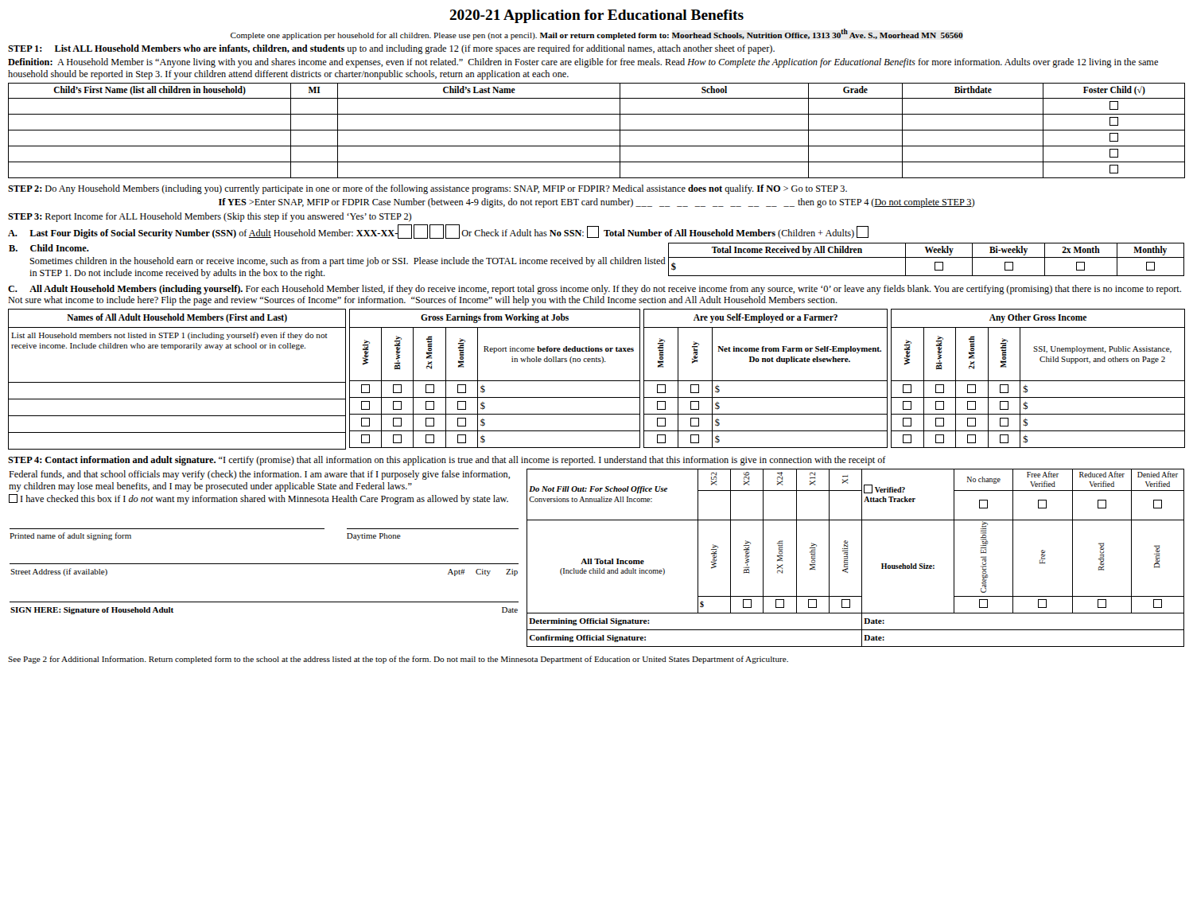2020-21 Application for Educational Benefits
Complete one application per household for all children. Please use pen (not a pencil). Mail or return completed form to: Moorhead Schools, Nutrition Office, 1313 30th Ave. S., Moorhead MN 56560
STEP 1: List ALL Household Members who are infants, children, and students up to and including grade 12 (if more spaces are required for additional names, attach another sheet of paper).
Definition: A Household Member is “Anyone living with you and shares income and expenses, even if not related.” Children in Foster care are eligible for free meals. Read How to Complete the Application for Educational Benefits for more information. Adults over grade 12 living in the same household should be reported in Step 3. If your children attend different districts or charter/nonpublic schools, return an application at each one.
| Child’s First Name (list all children in household) | MI | Child’s Last Name | School | Grade | Birthdate | Foster Child (√) |
| --- | --- | --- | --- | --- | --- | --- |
STEP 2: Do Any Household Members (including you) currently participate in one or more of the following assistance programs: SNAP, MFIP or FDPIR? Medical assistance does not qualify. If NO > Go to STEP 3.
If YES >Enter SNAP, MFIP or FDPIR Case Number (between 4-9 digits, do not report EBT card number) ___ __ __ __ __ __ __ __ __ then go to STEP 4 (Do not complete STEP 3)
STEP 3: Report Income for ALL Household Members (Skip this step if you answered ‘Yes’ to STEP 2)
A. Last Four Digits of Social Security Number (SSN) of Adult Household Member: XXX-XX- Or Check if Adult has No SSN: Total Number of All Household Members (Children + Adults)
| B. Child Income. Sometimes children in the household earn or receive income, such as from a part time job or SSI. Please include the TOTAL income received by all children listed in STEP 1. Do not include income received by adults in the box to the right. | / Total Income Received by All Children / Weekly / Bi-weekly / 2x Month / Monthly / / --- / --- / --- / --- / --- / / $ / / / / / |
C. All Adult Household Members (including yourself). For each Household Member listed, if they do receive income, report total gross income only. If they do not receive income from any source, write ‘0’ or leave any fields blank. You are certifying (promising) that there is no income to report. Not sure what income to include here? Flip the page and review “Sources of Income” for information. “Sources of Income” will help you with the Child Income section and All Adult Household Members section.
| / Names of All Adult Household Members (First and Last) / / --- / / List all Household members not listed in STEP 1 (including yourself) even if they do not receive income. Include children who are temporarily away at school or in college. / | / Gross Earnings from Working at Jobs / / --- / / Weekly / Bi-weekly / 2x Month / Monthly / Report income before deductions or taxes in whole dollars (no cents). / / / / / / $ / / / / / / $ / / / / / / $ / / / / / / $ / | / Are you Self-Employed or a Farmer? / / --- / / Monthly / Yearly / Net income from Farm or Self-Employment. Do not duplicate elsewhere. / / / / $ / / / / $ / / / / $ / / / / $ / | / Any Other Gross Income / / --- / / Weekly / Bi-weekly / 2x Month / Monthly / SSI, Unemployment, Public Assistance, Child Support, and others on Page 2 / / / / / / $ / / / / / / $ / / / / / / $ / / / / / / $ / |
STEP 4: Contact information and adult signature. “I certify (promise) that all information on this application is true and that all income is reported. I understand that this information is give in connection with the receipt of
| Federal funds, and that school officials may verify (check) the information. I am aware that if I purposely give false information, my children may lose meal benefits, and I may be prosecuted under applicable State and Federal laws.” I have checked this box if I do not want my information shared with Minnesota Health Care Program as allowed by state law. / Printed name of adult signing form / / Daytime Phone / / / Street Address (if available) / Apt# City Zip / / / / SIGN HERE: Signature of Household Adult / Date / / | / Do Not Fill Out: For School Office Use Conversions to Annualize All Income: / X52 / X26 / X24 / X12 / X1 / Verified? Attach Tracker / No change / Free After Verified / Reduced After Verified / Denied After Verified / / All Total Income (Include child and adult income) / Weekly / Bi-weekly / 2X Month / Monthly / Annualize / Household Size: / Categorical Eligibility / Free / Reduced / Denied / / $ / / / / / / / / / / Determining Official Signature: / Date: / / Confirming Official Signature: / Date: / |
See Page 2 for Additional Information. Return completed form to the school at the address listed at the top of the form. Do not mail to the Minnesota Department of Education or United States Department of Agriculture.